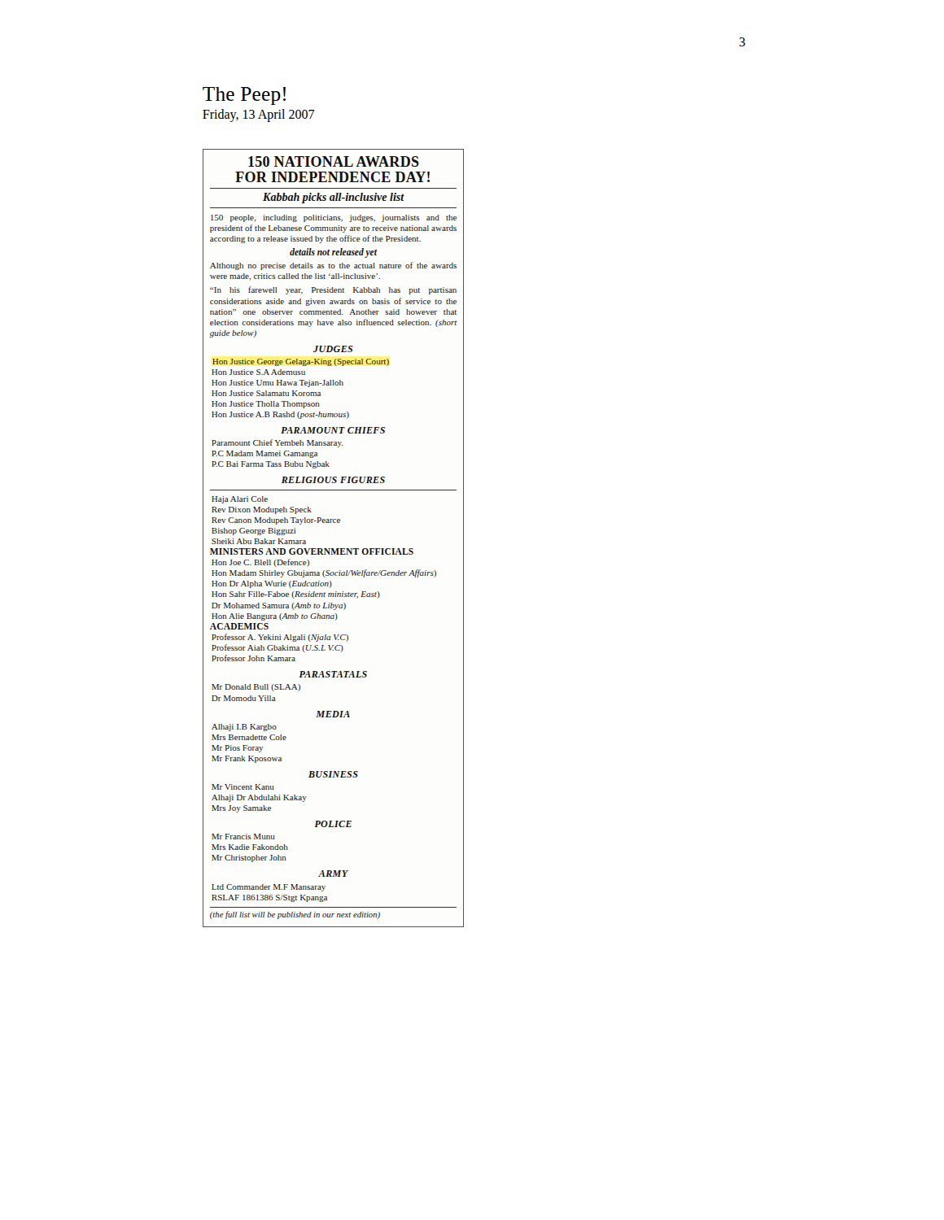3
The Peep!
Friday, 13 April 2007
150 NATIONAL AWARDS
FOR INDEPENDENCE DAY!
Kabbah picks all-inclusive list
150 people, including politicians, judges, journalists and the president of the Lebanese Community are to receive national awards according to a release issued by the office of the President.
details not released yet
Although no precise details as to the actual nature of the awards were made, critics called the list ‘all-inclusive’.
“In his farewell year, President Kabbah has put partisan considerations aside and given awards on basis of service to the nation” one observer commented. Another said however that election considerations may have also influenced selection. (short guide below)
JUDGES
Hon Justice George Gelaga-King (Special Court)
Hon Justice S.A Ademusu
Hon Justice Umu Hawa Tejan-Jalloh
Hon Justice Salamatu Koroma
Hon Justice Tholla Thompson
Hon Justice A.B Rashd (post-humous)
PARAMOUNT CHIEFS
Paramount Chief Yembeh Mansaray.
P.C Madam Mamei Gamanga
P.C Bai Farma Tass Bubu Ngbak
RELIGIOUS FIGURES
Haja Alari Cole
Rev Dixon Modupeh Speck
Rev Canon Modupeh Taylor-Pearce
Bishop George Bigguzi
Sheiki Abu Bakar Kamara
MINISTERS AND GOVERNMENT OFFICIALS
Hon Joe C. Blell (Defence)
Hon Madam Shirley Gbujama (Social/Welfare/Gender Affairs)
Hon Dr Alpha Wurie (Eudcation)
Hon Sahr Fille-Faboe (Resident minister, East)
Dr Mohamed Samura (Amb to Libya)
Hon Alie Bangura (Amb to Ghana)
ACADEMICS
Professor A. Yekini Algali (Njala V.C)
Professor Aiah Gbakima (U.S.L V.C)
Professor John Kamara
PARASTATALS
Mr Donald Bull (SLAA)
Dr Momodu Yilla
MEDIA
Alhaji I.B Kargbo
Mrs Bernadette Cole
Mr Pios Foray
Mr Frank Kposowa
BUSINESS
Mr Vincent Kanu
Alhaji Dr Abdulahi Kakay
Mrs Joy Samake
POLICE
Mr Francis Munu
Mrs Kadie Fakondoh
Mr Christopher John
ARMY
Ltd Commander M.F Mansaray
RSLAF 1861386 S/Stgt Kpanga
(the full list will be published in our next edition)